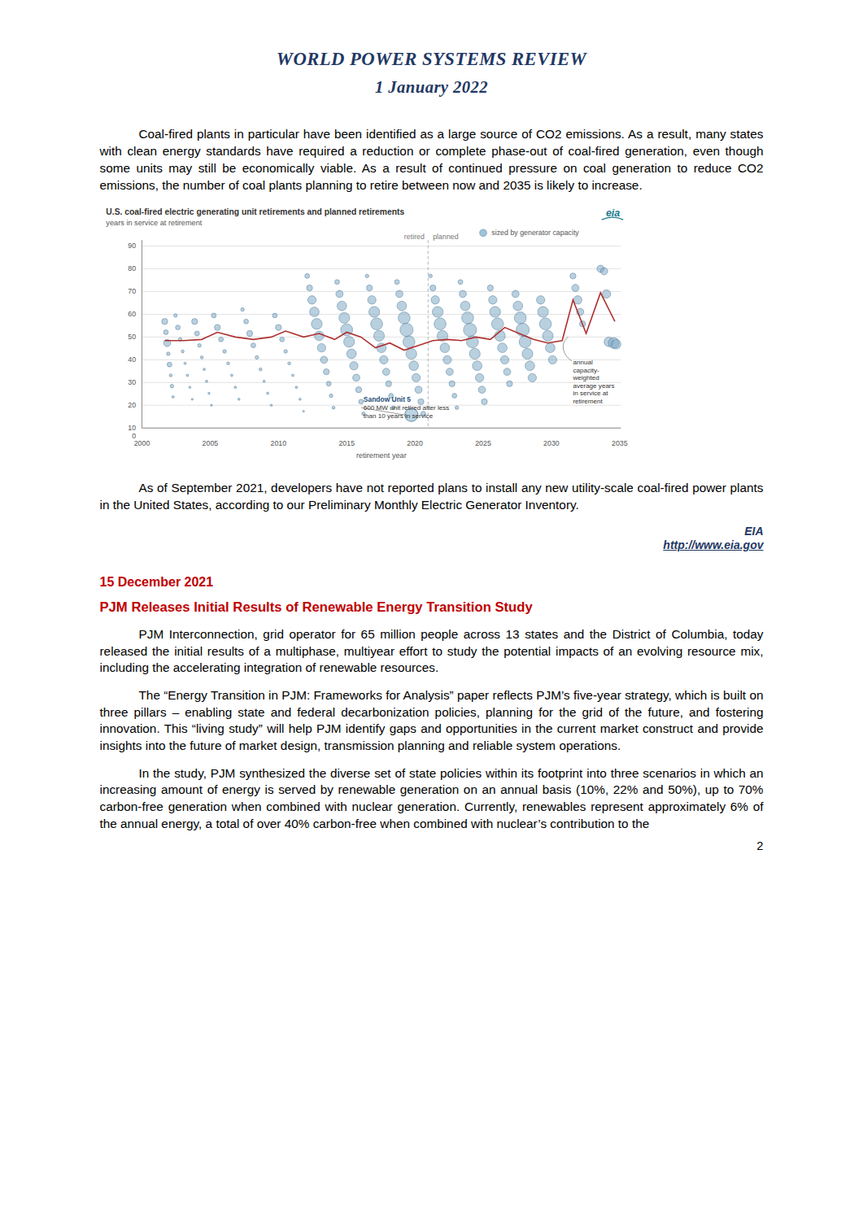WORLD POWER SYSTEMS REVIEW
1 January 2022
Coal-fired plants in particular have been identified as a large source of CO2 emissions. As a result, many states with clean energy standards have required a reduction or complete phase-out of coal-fired generation, even though some units may still be economically viable. As a result of continued pressure on coal generation to reduce CO2 emissions, the number of coal plants planning to retire between now and 2035 is likely to increase.
U.S. coal-fired electric generating unit retirements and planned retirements years in service at retirement eia sized by generator capacity 90 80 70 60 50 40 30 20 10 0 2000 2005 2010 2015 2020 2025 2030 2035 retirement year retired planned Sandow Unit 5 600 MW unit retired after less than 10 years in service annual capacity- weighted average years in service at retirement
As of September 2021, developers have not reported plans to install any new utility-scale coal-fired power plants in the United States, according to our Preliminary Monthly Electric Generator Inventory.
EIA
http://www.eia.gov
15 December 2021
PJM Releases Initial Results of Renewable Energy Transition Study
PJM Interconnection, grid operator for 65 million people across 13 states and the District of Columbia, today released the initial results of a multiphase, multiyear effort to study the potential impacts of an evolving resource mix, including the accelerating integration of renewable resources.
The “Energy Transition in PJM: Frameworks for Analysis” paper reflects PJM’s five-year strategy, which is built on three pillars – enabling state and federal decarbonization policies, planning for the grid of the future, and fostering innovation. This “living study” will help PJM identify gaps and opportunities in the current market construct and provide insights into the future of market design, transmission planning and reliable system operations.
In the study, PJM synthesized the diverse set of state policies within its footprint into three scenarios in which an increasing amount of energy is served by renewable generation on an annual basis (10%, 22% and 50%), up to 70% carbon-free generation when combined with nuclear generation. Currently, renewables represent approximately 6% of the annual energy, a total of over 40% carbon-free when combined with nuclear’s contribution to the
2